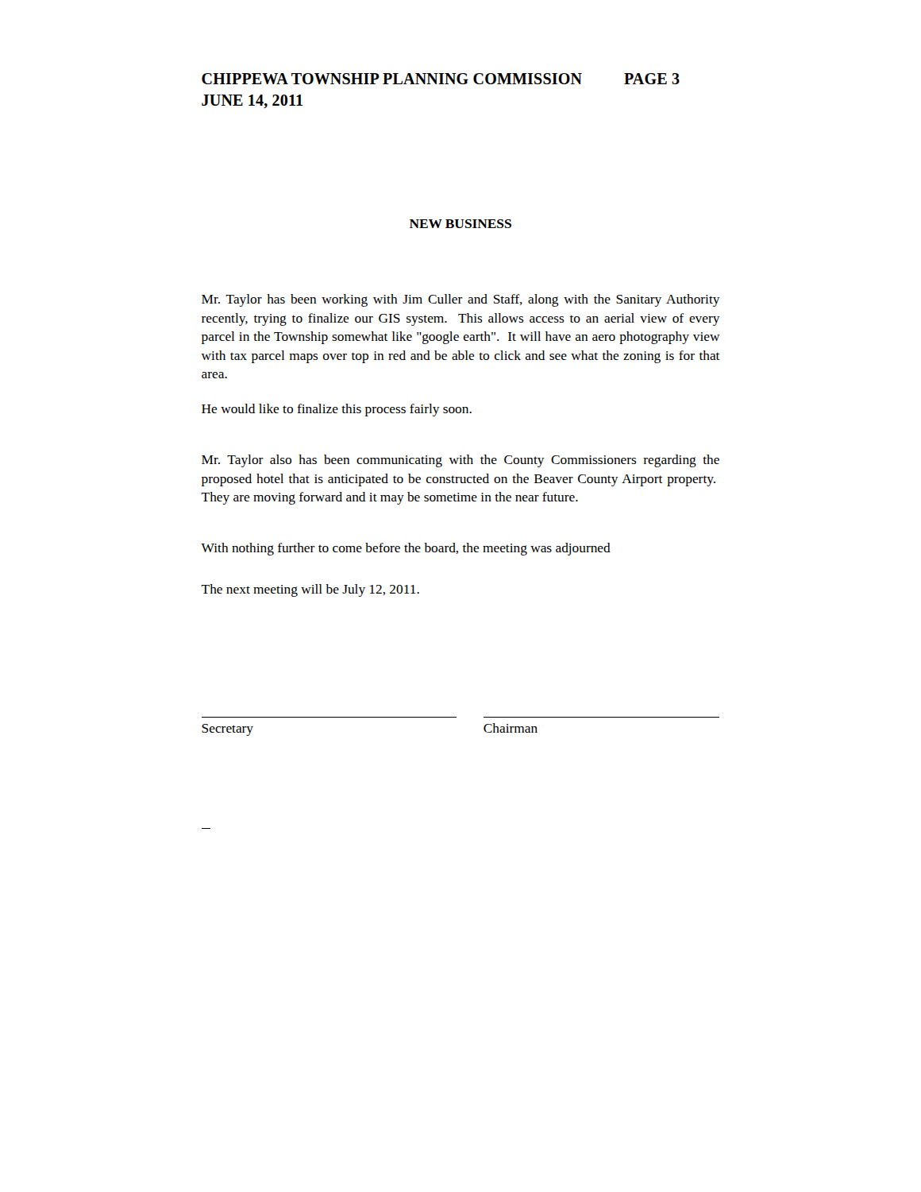CHIPPEWA TOWNSHIP PLANNING COMMISSIONPAGE 3 JUNE 14, 2011
NEW BUSINESS
Mr. Taylor has been working with Jim Culler and Staff, along with the Sanitary Authority recently, trying to finalize our GIS system. This allows access to an aerial view of every parcel in the Township somewhat like "google earth". It will have an aero photography view with tax parcel maps over top in red and be able to click and see what the zoning is for that area.
He would like to finalize this process fairly soon.
Mr. Taylor also has been communicating with the County Commissioners regarding the proposed hotel that is anticipated to be constructed on the Beaver County Airport property. They are moving forward and it may be sometime in the near future.
With nothing further to come before the board, the meeting was adjourned
The next meeting will be July 12, 2011.
| Secretary | Chairman |